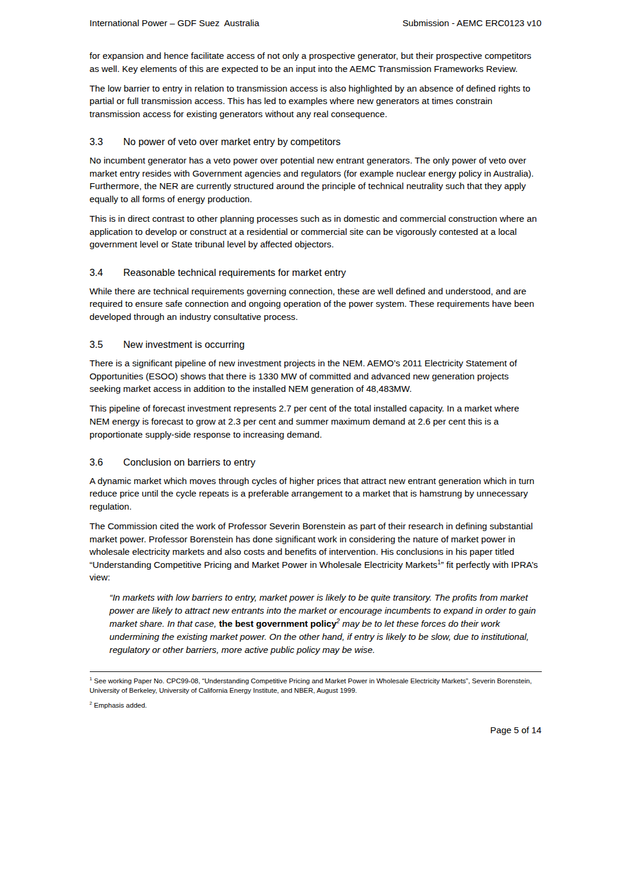International Power – GDF Suez Australia Submission - AEMC ERC0123 v10
for expansion and hence facilitate access of not only a prospective generator, but their prospective competitors as well. Key elements of this are expected to be an input into the AEMC Transmission Frameworks Review.
The low barrier to entry in relation to transmission access is also highlighted by an absence of defined rights to partial or full transmission access. This has led to examples where new generators at times constrain transmission access for existing generators without any real consequence.
3.3 No power of veto over market entry by competitors
No incumbent generator has a veto power over potential new entrant generators. The only power of veto over market entry resides with Government agencies and regulators (for example nuclear energy policy in Australia). Furthermore, the NER are currently structured around the principle of technical neutrality such that they apply equally to all forms of energy production.
This is in direct contrast to other planning processes such as in domestic and commercial construction where an application to develop or construct at a residential or commercial site can be vigorously contested at a local government level or State tribunal level by affected objectors.
3.4 Reasonable technical requirements for market entry
While there are technical requirements governing connection, these are well defined and understood, and are required to ensure safe connection and ongoing operation of the power system. These requirements have been developed through an industry consultative process.
3.5 New investment is occurring
There is a significant pipeline of new investment projects in the NEM. AEMO’s 2011 Electricity Statement of Opportunities (ESOO) shows that there is 1330 MW of committed and advanced new generation projects seeking market access in addition to the installed NEM generation of 48,483MW.
This pipeline of forecast investment represents 2.7 per cent of the total installed capacity. In a market where NEM energy is forecast to grow at 2.3 per cent and summer maximum demand at 2.6 per cent this is a proportionate supply-side response to increasing demand.
3.6 Conclusion on barriers to entry
A dynamic market which moves through cycles of higher prices that attract new entrant generation which in turn reduce price until the cycle repeats is a preferable arrangement to a market that is hamstrung by unnecessary regulation.
The Commission cited the work of Professor Severin Borenstein as part of their research in defining substantial market power. Professor Borenstein has done significant work in considering the nature of market power in wholesale electricity markets and also costs and benefits of intervention. His conclusions in his paper titled “Understanding Competitive Pricing and Market Power in Wholesale Electricity Markets1” fit perfectly with IPRA’s view:
“In markets with low barriers to entry, market power is likely to be quite transitory. The profits from market power are likely to attract new entrants into the market or encourage incumbents to expand in order to gain market share. In that case, the best government policy2 may be to let these forces do their work undermining the existing market power. On the other hand, if entry is likely to be slow, due to institutional, regulatory or other barriers, more active public policy may be wise.
1 See working Paper No. CPC99-08, “Understanding Competitive Pricing and Market Power in Wholesale Electricity Markets”, Severin Borenstein, University of Berkeley, University of California Energy Institute, and NBER, August 1999.
2 Emphasis added.
Page 5 of 14